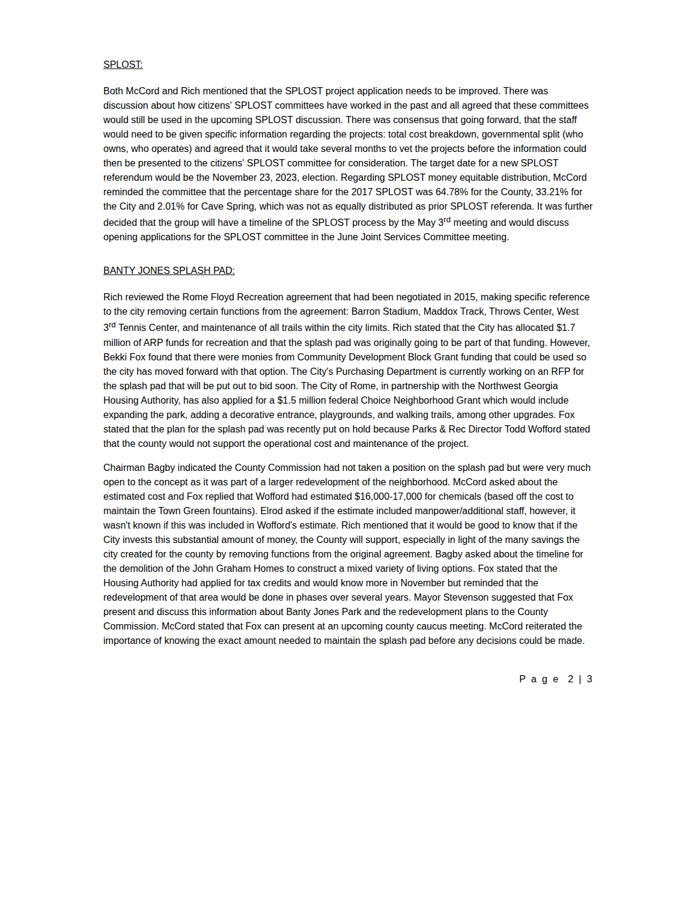SPLOST:
Both McCord and Rich mentioned that the SPLOST project application needs to be improved. There was discussion about how citizens' SPLOST committees have worked in the past and all agreed that these committees would still be used in the upcoming SPLOST discussion. There was consensus that going forward, that the staff would need to be given specific information regarding the projects: total cost breakdown, governmental split (who owns, who operates) and agreed that it would take several months to vet the projects before the information could then be presented to the citizens' SPLOST committee for consideration. The target date for a new SPLOST referendum would be the November 23, 2023, election. Regarding SPLOST money equitable distribution, McCord reminded the committee that the percentage share for the 2017 SPLOST was 64.78% for the County, 33.21% for the City and 2.01% for Cave Spring, which was not as equally distributed as prior SPLOST referenda. It was further decided that the group will have a timeline of the SPLOST process by the May 3rd meeting and would discuss opening applications for the SPLOST committee in the June Joint Services Committee meeting.
BANTY JONES SPLASH PAD:
Rich reviewed the Rome Floyd Recreation agreement that had been negotiated in 2015, making specific reference to the city removing certain functions from the agreement: Barron Stadium, Maddox Track, Throws Center, West 3rd Tennis Center, and maintenance of all trails within the city limits. Rich stated that the City has allocated $1.7 million of ARP funds for recreation and that the splash pad was originally going to be part of that funding. However, Bekki Fox found that there were monies from Community Development Block Grant funding that could be used so the city has moved forward with that option. The City's Purchasing Department is currently working on an RFP for the splash pad that will be put out to bid soon. The City of Rome, in partnership with the Northwest Georgia Housing Authority, has also applied for a $1.5 million federal Choice Neighborhood Grant which would include expanding the park, adding a decorative entrance, playgrounds, and walking trails, among other upgrades. Fox stated that the plan for the splash pad was recently put on hold because Parks & Rec Director Todd Wofford stated that the county would not support the operational cost and maintenance of the project.
Chairman Bagby indicated the County Commission had not taken a position on the splash pad but were very much open to the concept as it was part of a larger redevelopment of the neighborhood. McCord asked about the estimated cost and Fox replied that Wofford had estimated $16,000-17,000 for chemicals (based off the cost to maintain the Town Green fountains). Elrod asked if the estimate included manpower/additional staff, however, it wasn't known if this was included in Wofford's estimate. Rich mentioned that it would be good to know that if the City invests this substantial amount of money, the County will support, especially in light of the many savings the city created for the county by removing functions from the original agreement. Bagby asked about the timeline for the demolition of the John Graham Homes to construct a mixed variety of living options. Fox stated that the Housing Authority had applied for tax credits and would know more in November but reminded that the redevelopment of that area would be done in phases over several years. Mayor Stevenson suggested that Fox present and discuss this information about Banty Jones Park and the redevelopment plans to the County Commission. McCord stated that Fox can present at an upcoming county caucus meeting. McCord reiterated the importance of knowing the exact amount needed to maintain the splash pad before any decisions could be made.
P a g e 2 | 3